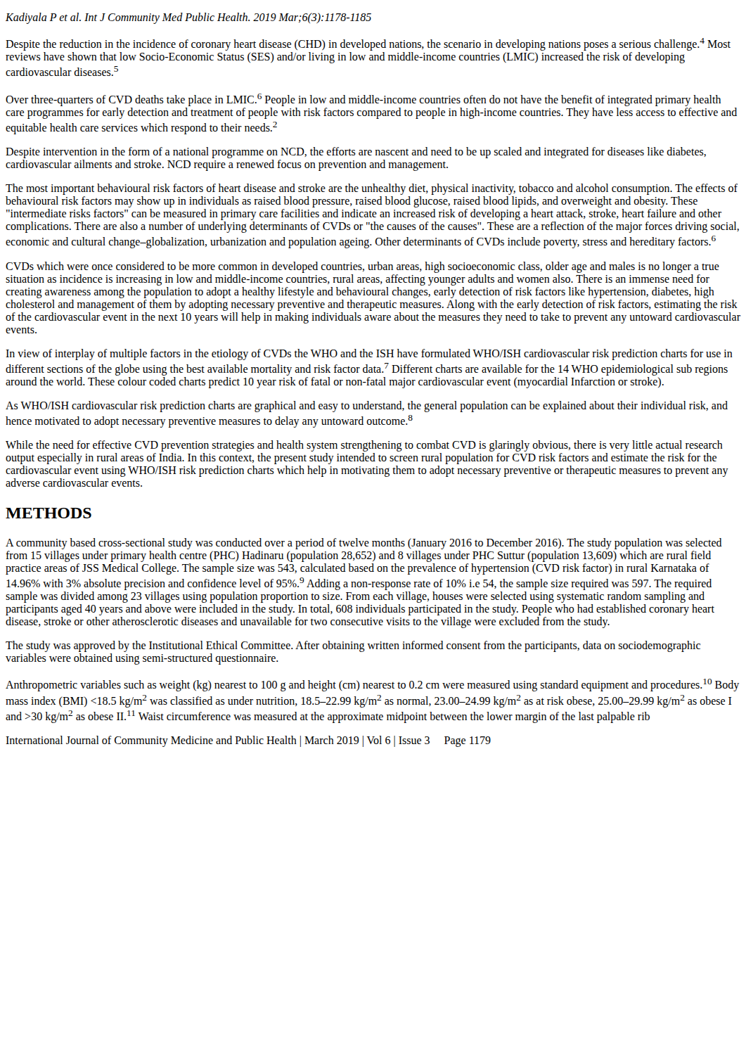Kadiyala P et al. Int J Community Med Public Health. 2019 Mar;6(3):1178-1185
Despite the reduction in the incidence of coronary heart disease (CHD) in developed nations, the scenario in developing nations poses a serious challenge.4 Most reviews have shown that low Socio-Economic Status (SES) and/or living in low and middle-income countries (LMIC) increased the risk of developing cardiovascular diseases.5
Over three-quarters of CVD deaths take place in LMIC.6 People in low and middle-income countries often do not have the benefit of integrated primary health care programmes for early detection and treatment of people with risk factors compared to people in high-income countries. They have less access to effective and equitable health care services which respond to their needs.2
Despite intervention in the form of a national programme on NCD, the efforts are nascent and need to be up scaled and integrated for diseases like diabetes, cardiovascular ailments and stroke. NCD require a renewed focus on prevention and management.
The most important behavioural risk factors of heart disease and stroke are the unhealthy diet, physical inactivity, tobacco and alcohol consumption. The effects of behavioural risk factors may show up in individuals as raised blood pressure, raised blood glucose, raised blood lipids, and overweight and obesity. These "intermediate risks factors" can be measured in primary care facilities and indicate an increased risk of developing a heart attack, stroke, heart failure and other complications. There are also a number of underlying determinants of CVDs or "the causes of the causes". These are a reflection of the major forces driving social, economic and cultural change–globalization, urbanization and population ageing. Other determinants of CVDs include poverty, stress and hereditary factors.6
CVDs which were once considered to be more common in developed countries, urban areas, high socioeconomic class, older age and males is no longer a true situation as incidence is increasing in low and middle-income countries, rural areas, affecting younger adults and women also. There is an immense need for creating awareness among the population to adopt a healthy lifestyle and behavioural changes, early detection of risk factors like hypertension, diabetes, high cholesterol and management of them by adopting necessary preventive and therapeutic measures. Along with the early detection of risk factors, estimating the risk of the cardiovascular event in the next 10 years will help in making individuals aware about the measures they need to take to prevent any untoward cardiovascular events.
In view of interplay of multiple factors in the etiology of CVDs the WHO and the ISH have formulated WHO/ISH cardiovascular risk prediction charts for use in different sections of the globe using the best available mortality and risk factor data.7 Different charts are available for the 14 WHO epidemiological sub regions around the world. These colour coded charts predict 10 year risk of fatal or non-fatal major cardiovascular event (myocardial Infarction or stroke).
As WHO/ISH cardiovascular risk prediction charts are graphical and easy to understand, the general population can be explained about their individual risk, and hence motivated to adopt necessary preventive measures to delay any untoward outcome.8
While the need for effective CVD prevention strategies and health system strengthening to combat CVD is glaringly obvious, there is very little actual research output especially in rural areas of India. In this context, the present study intended to screen rural population for CVD risk factors and estimate the risk for the cardiovascular event using WHO/ISH risk prediction charts which help in motivating them to adopt necessary preventive or therapeutic measures to prevent any adverse cardiovascular events.
METHODS
A community based cross-sectional study was conducted over a period of twelve months (January 2016 to December 2016). The study population was selected from 15 villages under primary health centre (PHC) Hadinaru (population 28,652) and 8 villages under PHC Suttur (population 13,609) which are rural field practice areas of JSS Medical College. The sample size was 543, calculated based on the prevalence of hypertension (CVD risk factor) in rural Karnataka of 14.96% with 3% absolute precision and confidence level of 95%.9 Adding a non-response rate of 10% i.e 54, the sample size required was 597. The required sample was divided among 23 villages using population proportion to size. From each village, houses were selected using systematic random sampling and participants aged 40 years and above were included in the study. In total, 608 individuals participated in the study. People who had established coronary heart disease, stroke or other atherosclerotic diseases and unavailable for two consecutive visits to the village were excluded from the study.
The study was approved by the Institutional Ethical Committee. After obtaining written informed consent from the participants, data on sociodemographic variables were obtained using semi-structured questionnaire.
Anthropometric variables such as weight (kg) nearest to 100 g and height (cm) nearest to 0.2 cm were measured using standard equipment and procedures.10 Body mass index (BMI) <18.5 kg/m2 was classified as under nutrition, 18.5–22.99 kg/m2 as normal, 23.00–24.99 kg/m2 as at risk obese, 25.00–29.99 kg/m2 as obese I and >30 kg/m2 as obese II.11 Waist circumference was measured at the approximate midpoint between the lower margin of the last palpable rib
International Journal of Community Medicine and Public Health | March 2019 | Vol 6 | Issue 3 Page 1179